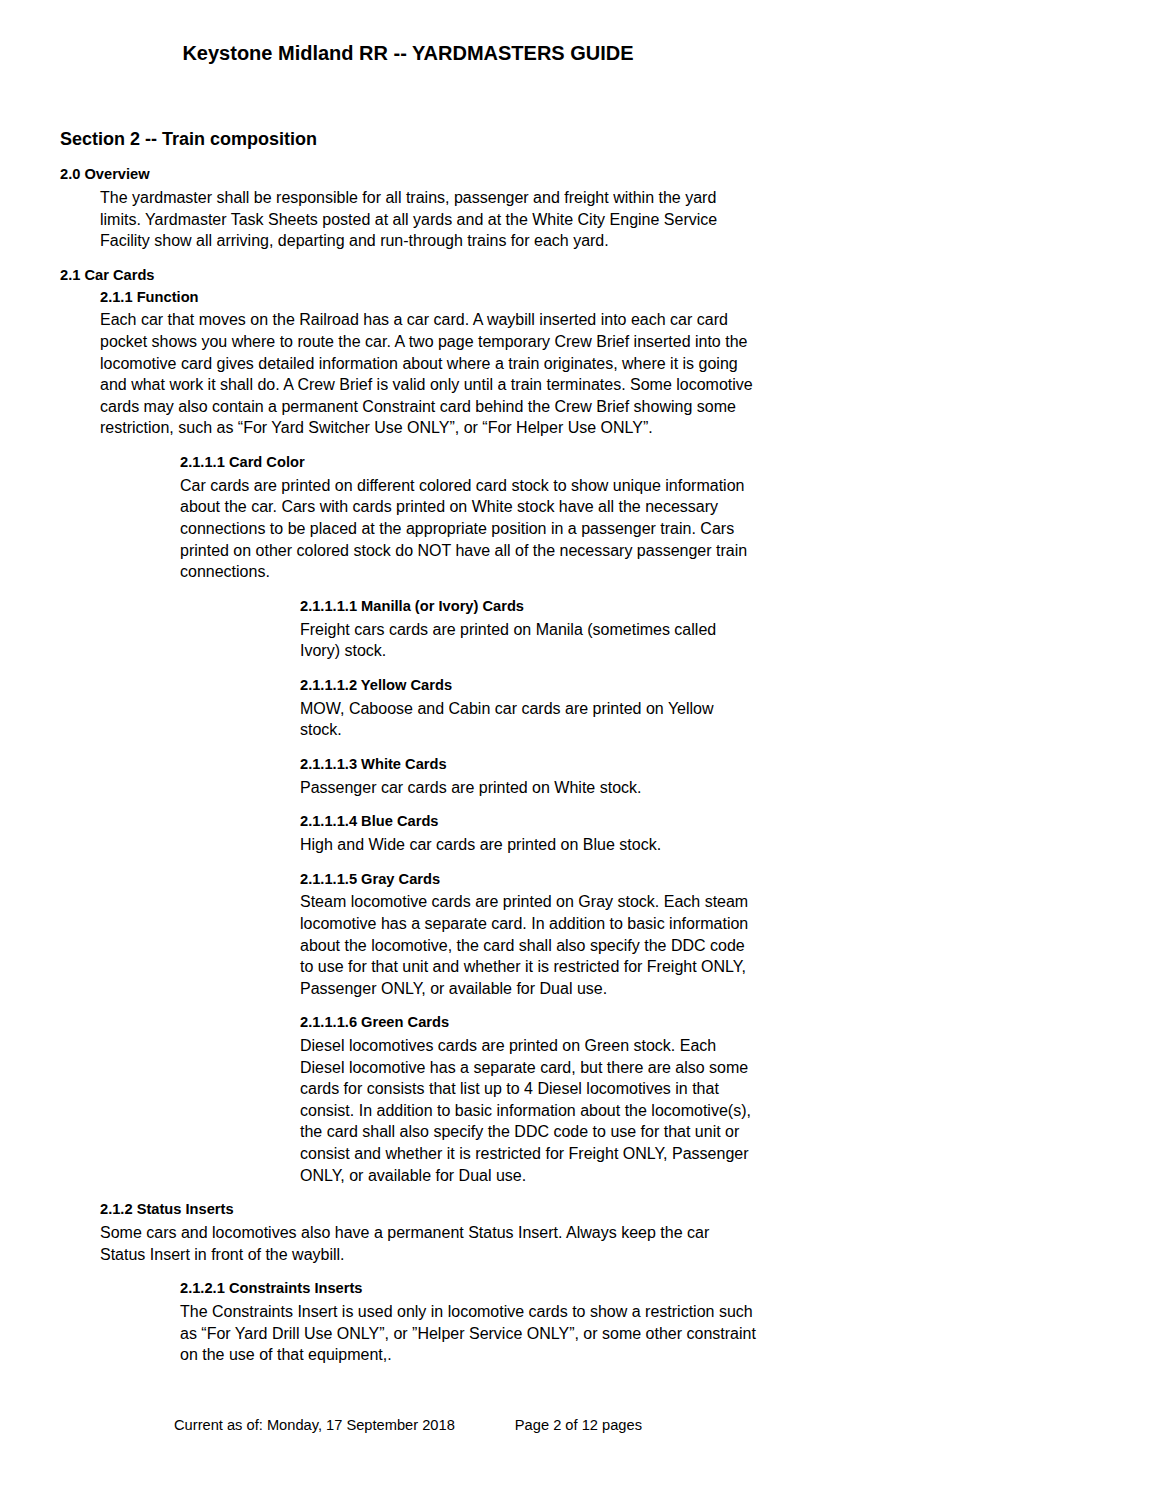Keystone Midland RR -- YARDMASTERS GUIDE
Section 2 -- Train composition
2.0 Overview
The yardmaster shall be responsible for all trains, passenger and freight within the yard limits. Yardmaster Task Sheets posted at all yards and at the White City Engine Service Facility show all arriving, departing and run-through trains for each yard.
2.1 Car Cards
2.1.1 Function
Each car that moves on the Railroad has a car card. A waybill inserted into each car card pocket shows you where to route the car. A two page temporary Crew Brief inserted into the locomotive card gives detailed information about where a train originates, where it is going and what work it shall do. A Crew Brief is valid only until a train terminates. Some locomotive cards may also contain a permanent Constraint card behind the Crew Brief showing some restriction, such as “For Yard Switcher Use ONLY”, or “For Helper Use ONLY”.
2.1.1.1 Card Color
Car cards are printed on different colored card stock to show unique information about the car. Cars with cards printed on White stock have all the necessary connections to be placed at the appropriate position in a passenger train. Cars printed on other colored stock do NOT have all of the necessary passenger train connections.
2.1.1.1.1 Manilla (or Ivory) Cards
Freight cars cards are printed on Manila (sometimes called Ivory) stock.
2.1.1.1.2 Yellow Cards
MOW, Caboose and Cabin car cards are printed on Yellow stock.
2.1.1.1.3 White Cards
Passenger car cards are printed on White stock.
2.1.1.1.4 Blue Cards
High and Wide car cards are printed on Blue stock.
2.1.1.1.5 Gray Cards
Steam locomotive cards are printed on Gray stock. Each steam locomotive has a separate card. In addition to basic information about the locomotive, the card shall also specify the DDC code to use for that unit and whether it is restricted for Freight ONLY, Passenger ONLY, or available for Dual use.
2.1.1.1.6 Green Cards
Diesel locomotives cards are printed on Green stock. Each Diesel locomotive has a separate card, but there are also some cards for consists that list up to 4 Diesel locomotives in that consist. In addition to basic information about the locomotive(s), the card shall also specify the DDC code to use for that unit or consist and whether it is restricted for Freight ONLY, Passenger ONLY, or available for Dual use.
2.1.2 Status Inserts
Some cars and locomotives also have a permanent Status Insert. Always keep the car Status Insert in front of the waybill.
2.1.2.1 Constraints Inserts
The Constraints Insert is used only in locomotive cards to show a restriction such as “For Yard Drill Use ONLY”, or ”Helper Service ONLY”, or some other constraint on the use of that equipment,.
Current as of: Monday, 17 September 2018 Page 2 of 12 pages